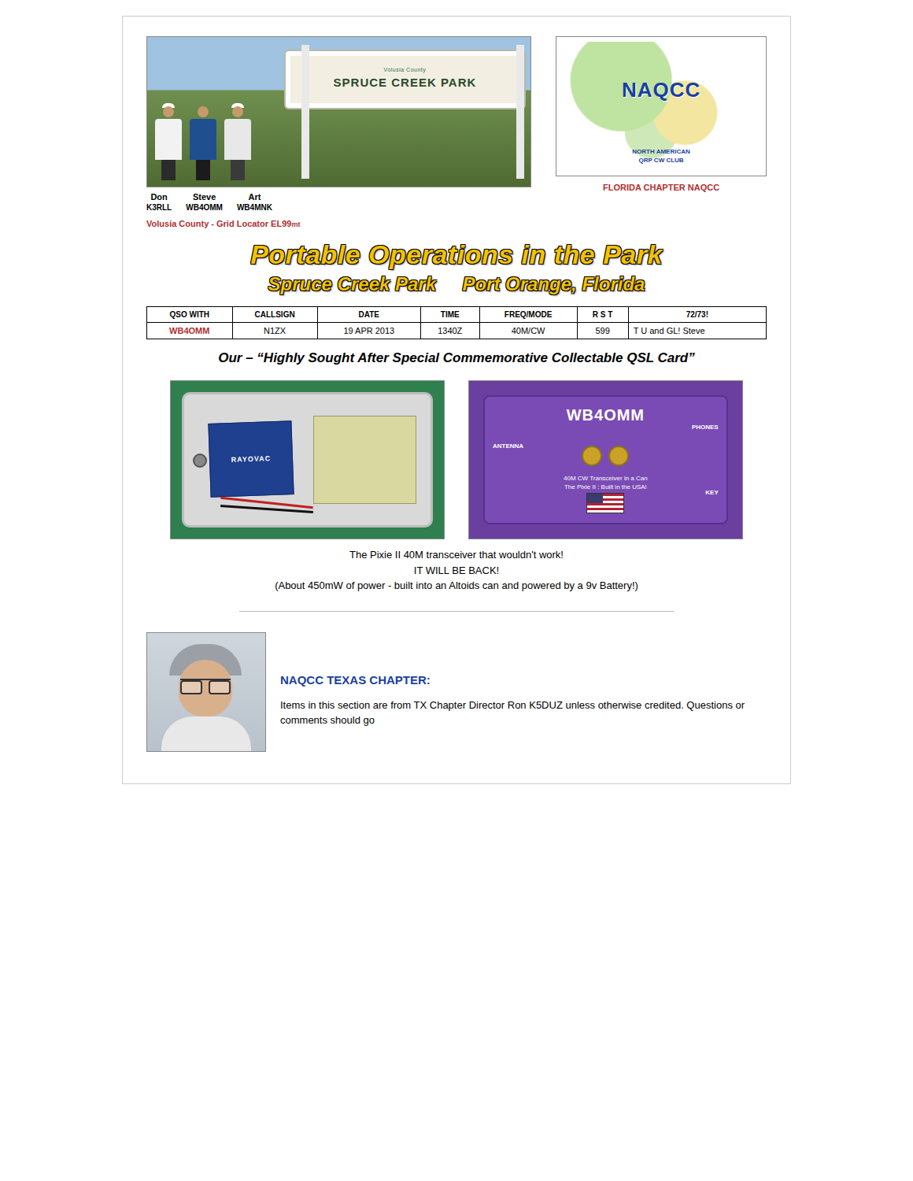Volusia County
SPRUCE CREEK PARK
Don
K3RLL
Steve
WB4OMM
Art
WB4MNK
Volusia County - Grid Locator EL99mt
NAQCC
NORTH AMERICAN
QRP CW CLUB
FLORIDA CHAPTER NAQCC
Portable Operations in the Park
Spruce Creek Park Port Orange, Florida
| QSO WITH | CALLSIGN | DATE | TIME | FREQ/MODE | R S T | 72/73! |
| --- | --- | --- | --- | --- | --- | --- |
| WB4OMM | N1ZX | 19 APR 2013 | 1340Z | 40M/CW | 599 | T U and GL! Steve |
Our – “Highly Sought After Special Commemorative Collectable QSL Card”
RAYOVAC
WB4OMM
PHONES
ANTENNA
KEY
40M CW Transceiver in a Can
The Pixie II : Built in the USA!
The Pixie II 40M transceiver that wouldn't work!
IT WILL BE BACK!
(About 450mW of power - built into an Altoids can and powered by a 9v Battery!)
NAQCC TEXAS CHAPTER:
Items in this section are from TX Chapter Director Ron K5DUZ unless otherwise credited. Questions or comments should go